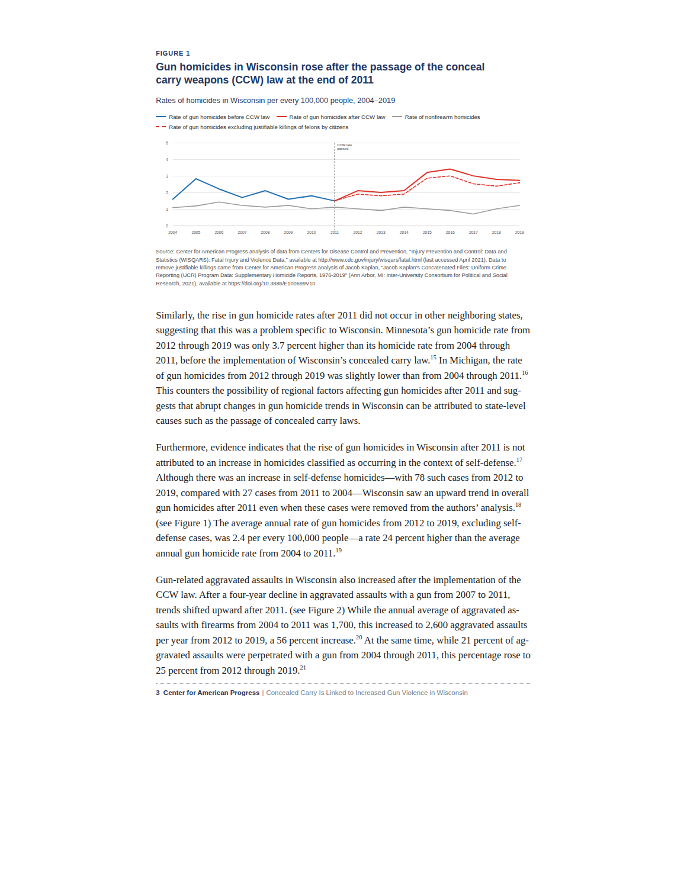Figure 1
Gun homicides in Wisconsin rose after the passage of the conceal carry weapons (CCW) law at the end of 2011
Rates of homicides in Wisconsin per every 100,000 people, 2004–2019
Rate of gun homicides before CCW law Rate of gun homicides after CCW law Rate of nonfirearm homicides
Rate of gun homicides excluding justifiable killings of felons by citizens
5 4 3 2 1 0 CCW law passed 2004 2005 2006 2007 2008 2009 2010 2011 2012 2013 2014 2015 2016 2017 2018 2019
Source: Center for American Progress analysis of data from Centers for Disease Control and Prevention, "Injury Prevention and Control: Data and Statistics (WISQARS): Fatal Injury and Violence Data," available at http://www.cdc.gov/injury/wisqars/fatal.html (last accessed April 2021). Data to remove justifiable killings came from Center for American Progress analysis of Jacob Kaplan, "Jacob Kaplan's Concatenated Files: Uniform Crime Reporting (UCR) Program Data: Supplementary Homicide Reports, 1976-2019" (Ann Arbor, MI: Inter-University Consortium for Political and Social Research, 2021), available at https://doi.org/10.3886/E100699V10.
Similarly, the rise in gun homicide rates after 2011 did not occur in other neighboring states, suggesting that this was a problem specific to Wisconsin. Minnesota’s gun homicide rate from 2012 through 2019 was only 3.7 percent higher than its homicide rate from 2004 through 2011, before the implementation of Wisconsin’s concealed carry law.15 In Michigan, the rate of gun homicides from 2012 through 2019 was slightly lower than from 2004 through 2011.16 This counters the possibility of regional factors affecting gun homicides after 2011 and suggests that abrupt changes in gun homicide trends in Wisconsin can be attributed to state-level causes such as the passage of concealed carry laws.
Furthermore, evidence indicates that the rise of gun homicides in Wisconsin after 2011 is not attributed to an increase in homicides classified as occurring in the context of self-defense.17 Although there was an increase in self-defense homicides—with 78 such cases from 2012 to 2019, compared with 27 cases from 2011 to 2004—Wisconsin saw an upward trend in overall gun homicides after 2011 even when these cases were removed from the authors’ analysis.18 (see Figure 1) The average annual rate of gun homicides from 2012 to 2019, excluding self-defense cases, was 2.4 per every 100,000 people—a rate 24 percent higher than the average annual gun homicide rate from 2004 to 2011.19
Gun-related aggravated assaults in Wisconsin also increased after the implementation of the CCW law. After a four-year decline in aggravated assaults with a gun from 2007 to 2011, trends shifted upward after 2011. (see Figure 2) While the annual average of aggravated assaults with firearms from 2004 to 2011 was 1,700, this increased to 2,600 aggravated assaults per year from 2012 to 2019, a 56 percent increase.20 At the same time, while 21 percent of aggravated assaults were perpetrated with a gun from 2004 through 2011, this percentage rose to 25 percent from 2012 through 2019.21
3 Center for American Progress|Concealed Carry Is Linked to Increased Gun Violence in Wisconsin